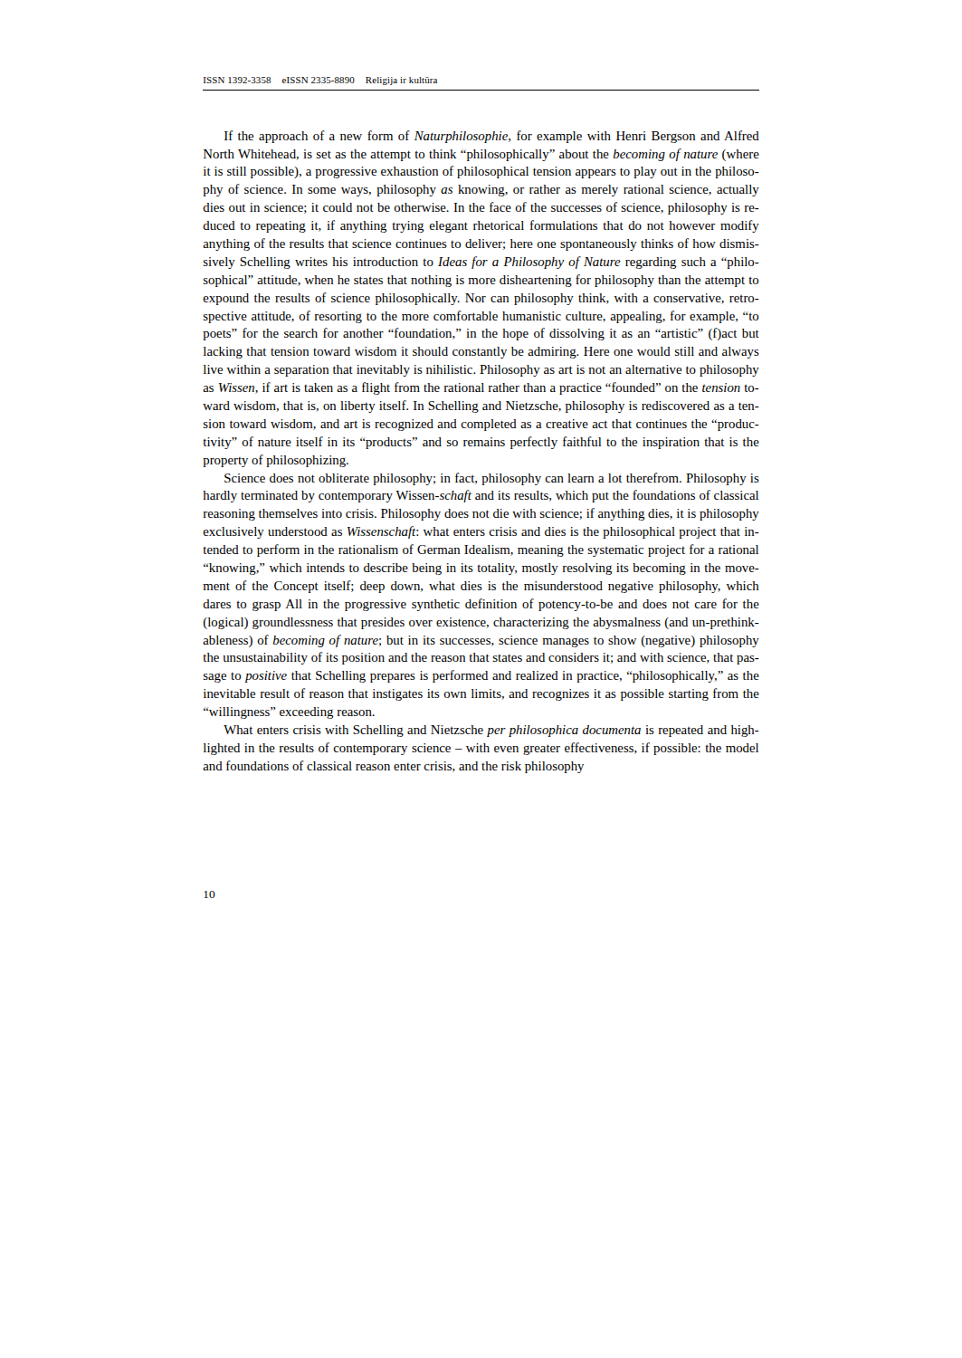ISSN 1392-3358 eISSN 2335-8890 Religija ir kultūra
If the approach of a new form of Naturphilosophie, for example with Henri Bergson and Alfred North Whitehead, is set as the attempt to think “philosophically” about the becoming of nature (where it is still possible), a progressive exhaustion of philosophical tension appears to play out in the philosophy of science. In some ways, philosophy as knowing, or rather as merely rational science, actually dies out in science; it could not be otherwise. In the face of the successes of science, philosophy is reduced to repeating it, if anything trying elegant rhetorical formulations that do not however modify anything of the results that science continues to deliver; here one spontaneously thinks of how dismissively Schelling writes his introduction to Ideas for a Philosophy of Nature regarding such a “philosophical” attitude, when he states that nothing is more disheartening for philosophy than the attempt to expound the results of science philosophically. Nor can philosophy think, with a conservative, retrospective attitude, of resorting to the more comfortable humanistic culture, appealing, for example, “to poets” for the search for another “foundation,” in the hope of dissolving it as an “artistic” (f)act but lacking that tension toward wisdom it should constantly be admiring. Here one would still and always live within a separation that inevitably is nihilistic. Philosophy as art is not an alternative to philosophy as Wissen, if art is taken as a flight from the rational rather than a practice “founded” on the tension toward wisdom, that is, on liberty itself. In Schelling and Nietzsche, philosophy is rediscovered as a tension toward wisdom, and art is recognized and completed as a creative act that continues the “productivity” of nature itself in its “products” and so remains perfectly faithful to the inspiration that is the property of philosophizing.
Science does not obliterate philosophy; in fact, philosophy can learn a lot therefrom. Philosophy is hardly terminated by contemporary Wissen-schaft and its results, which put the foundations of classical reasoning themselves into crisis. Philosophy does not die with science; if anything dies, it is philosophy exclusively understood as Wissenschaft: what enters crisis and dies is the philosophical project that intended to perform in the rationalism of German Idealism, meaning the systematic project for a rational “knowing,” which intends to describe being in its totality, mostly resolving its becoming in the movement of the Concept itself; deep down, what dies is the misunderstood negative philosophy, which dares to grasp All in the progressive synthetic definition of potency-to-be and does not care for the (logical) groundlessness that presides over existence, characterizing the abysmalness (and un-prethinkableness) of becoming of nature; but in its successes, science manages to show (negative) philosophy the unsustainability of its position and the reason that states and considers it; and with science, that passage to positive that Schelling prepares is performed and realized in practice, “philosophically,” as the inevitable result of reason that instigates its own limits, and recognizes it as possible starting from the “willingness” exceeding reason.
What enters crisis with Schelling and Nietzsche per philosophica documenta is repeated and highlighted in the results of contemporary science – with even greater effectiveness, if possible: the model and foundations of classical reason enter crisis, and the risk philosophy
10